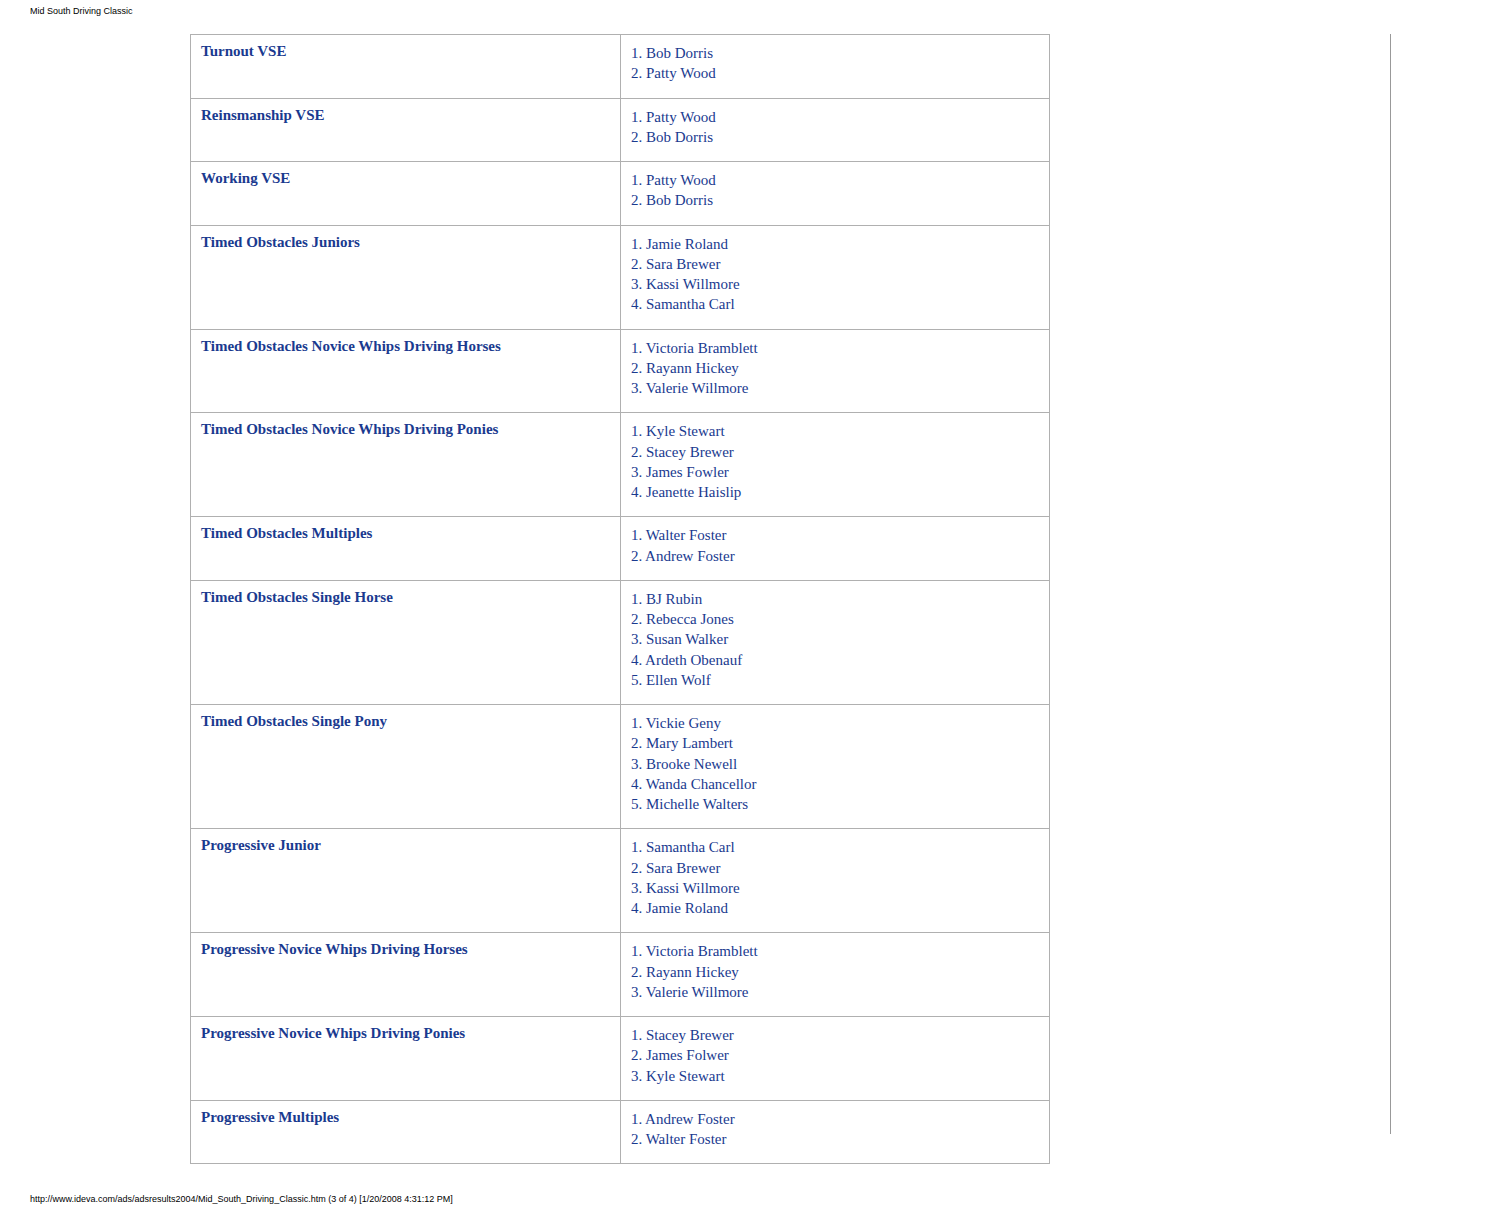Mid South Driving Classic
| Turnout VSE | 1. Bob Dorris 2. Patty Wood |
| Reinsmanship VSE | 1. Patty Wood 2. Bob Dorris |
| Working VSE | 1. Patty Wood 2. Bob Dorris |
| Timed Obstacles Juniors | 1. Jamie Roland 2. Sara Brewer 3. Kassi Willmore 4. Samantha Carl |
| Timed Obstacles Novice Whips Driving Horses | 1. Victoria Bramblett 2. Rayann Hickey 3. Valerie Willmore |
| Timed Obstacles Novice Whips Driving Ponies | 1. Kyle Stewart 2. Stacey Brewer 3. James Fowler 4. Jeanette Haislip |
| Timed Obstacles Multiples | 1. Walter Foster 2. Andrew Foster |
| Timed Obstacles Single Horse | 1. BJ Rubin 2. Rebecca Jones 3. Susan Walker 4. Ardeth Obenauf 5. Ellen Wolf |
| Timed Obstacles Single Pony | 1. Vickie Geny 2. Mary Lambert 3. Brooke Newell 4. Wanda Chancellor 5. Michelle Walters |
| Progressive Junior | 1. Samantha Carl 2. Sara Brewer 3. Kassi Willmore 4. Jamie Roland |
| Progressive Novice Whips Driving Horses | 1. Victoria Bramblett 2. Rayann Hickey 3. Valerie Willmore |
| Progressive Novice Whips Driving Ponies | 1. Stacey Brewer 2. James Folwer 3. Kyle Stewart |
| Progressive Multiples | 1. Andrew Foster 2. Walter Foster |
http://www.ideva.com/ads/adsresults2004/Mid_South_Driving_Classic.htm (3 of 4) [1/20/2008 4:31:12 PM]